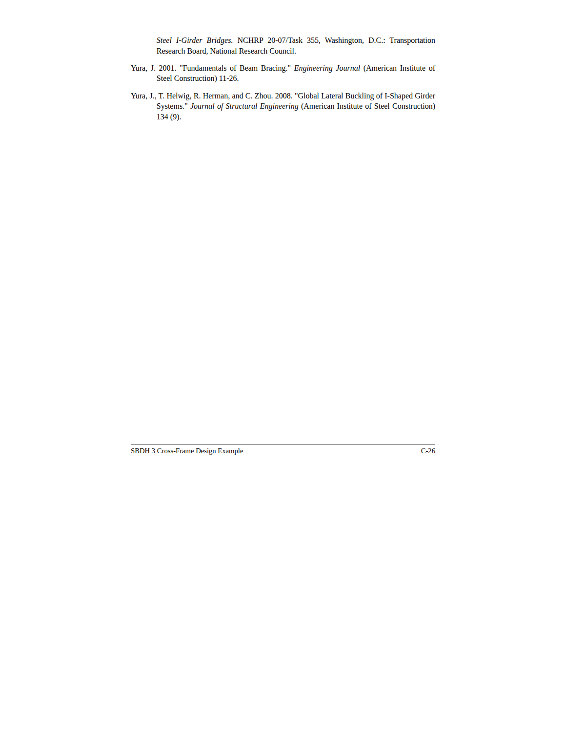Steel I-Girder Bridges. NCHRP 20-07/Task 355, Washington, D.C.: Transportation Research Board, National Research Council.
Yura, J. 2001. "Fundamentals of Beam Bracing." Engineering Journal (American Institute of Steel Construction) 11-26.
Yura, J., T. Helwig, R. Herman, and C. Zhou. 2008. "Global Lateral Buckling of I-Shaped Girder Systems." Journal of Structural Engineering (American Institute of Steel Construction) 134 (9).
SBDH 3 Cross-Frame Design Example
C-26